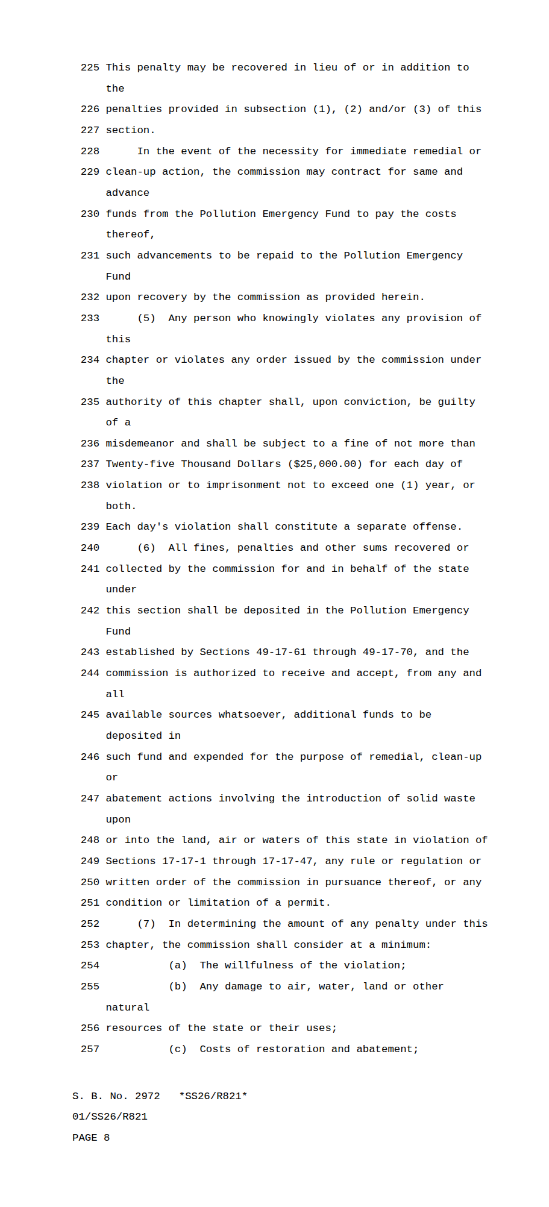225 This penalty may be recovered in lieu of or in addition to the
226penalties provided in subsection (1), (2) and/or (3) of this
227section.
228 In the event of the necessity for immediate remedial or
229clean-up action, the commission may contract for same and advance
230funds from the Pollution Emergency Fund to pay the costs thereof,
231such advancements to be repaid to the Pollution Emergency Fund
232upon recovery by the commission as provided herein.
233 (5) Any person who knowingly violates any provision of this
234chapter or violates any order issued by the commission under the
235authority of this chapter shall, upon conviction, be guilty of a
236misdemeanor and shall be subject to a fine of not more than
237 Twenty-five Thousand Dollars ($25,000.00) for each day of
238violation or to imprisonment not to exceed one (1) year, or both.
239 Each day's violation shall constitute a separate offense.
240 (6) All fines, penalties and other sums recovered or
241collected by the commission for and in behalf of the state under
242this section shall be deposited in the Pollution Emergency Fund
243established by Sections 49-17-61 through 49-17-70, and the
244commission is authorized to receive and accept, from any and all
245available sources whatsoever, additional funds to be deposited in
246such fund and expended for the purpose of remedial, clean-up or
247abatement actions involving the introduction of solid waste upon
248or into the land, air or waters of this state in violation of
249 Sections 17-17-1 through 17-17-47, any rule or regulation or
250written order of the commission in pursuance thereof, or any
251condition or limitation of a permit.
252 (7) In determining the amount of any penalty under this
253chapter, the commission shall consider at a minimum:
254 (a) The willfulness of the violation;
255 (b) Any damage to air, water, land or other natural
256resources of the state or their uses;
257 (c) Costs of restoration and abatement;
S. B. No. 2972 *SS26/R821* 01/SS26/R821 PAGE 8